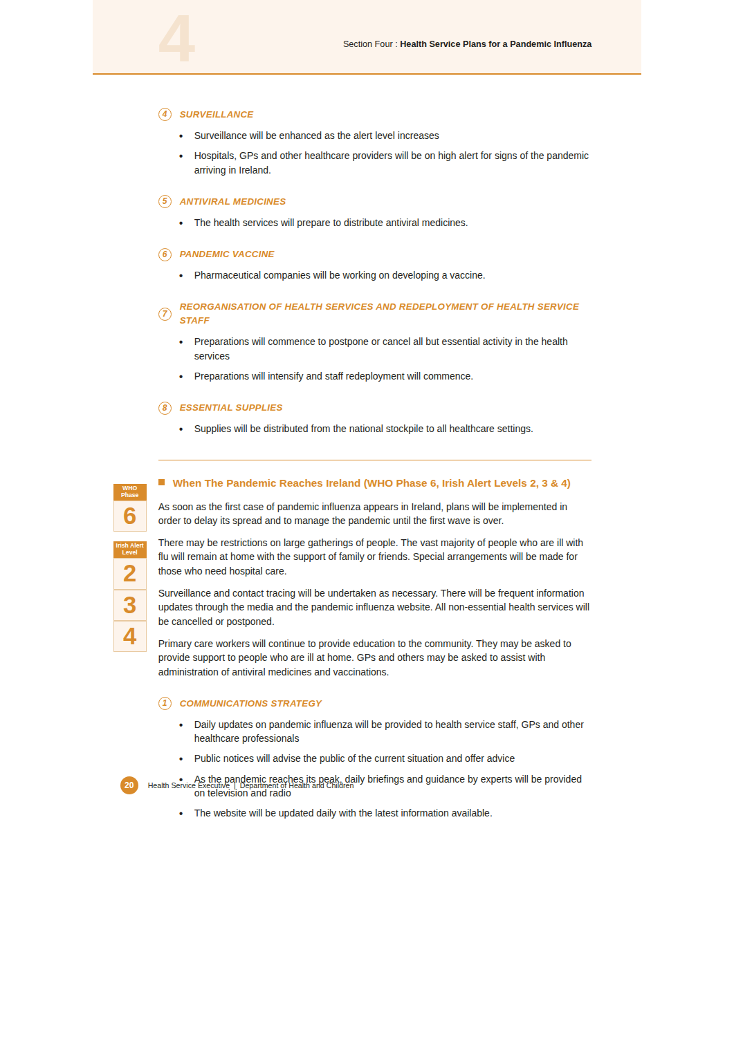4
Section Four : Health Service Plans for a Pandemic Influenza
WHO
Phase
6
Irish Alert
Level
2
3
4
4
SURVEILLANCE
Surveillance will be enhanced as the alert level increases
Hospitals, GPs and other healthcare providers will be on high alert for signs of the pandemic arriving in Ireland.
5
ANTIVIRAL MEDICINES
The health services will prepare to distribute antiviral medicines.
6
PANDEMIC VACCINE
Pharmaceutical companies will be working on developing a vaccine.
7
REORGANISATION OF HEALTH SERVICES AND REDEPLOYMENT OF HEALTH SERVICE STAFF
Preparations will commence to postpone or cancel all but essential activity in the health services
Preparations will intensify and staff redeployment will commence.
8
ESSENTIAL SUPPLIES
Supplies will be distributed from the national stockpile to all healthcare settings.
When The Pandemic Reaches Ireland (WHO Phase 6, Irish Alert Levels 2, 3 & 4)
As soon as the first case of pandemic influenza appears in Ireland, plans will be implemented in order to delay its spread and to manage the pandemic until the first wave is over.
There may be restrictions on large gatherings of people. The vast majority of people who are ill with flu will remain at home with the support of family or friends. Special arrangements will be made for those who need hospital care.
Surveillance and contact tracing will be undertaken as necessary. There will be frequent information updates through the media and the pandemic influenza website. All non-essential health services will be cancelled or postponed.
Primary care workers will continue to provide education to the community. They may be asked to provide support to people who are ill at home. GPs and others may be asked to assist with administration of antiviral medicines and vaccinations.
1
COMMUNICATIONS STRATEGY
Daily updates on pandemic influenza will be provided to health service staff, GPs and other healthcare professionals
Public notices will advise the public of the current situation and offer advice
As the pandemic reaches its peak, daily briefings and guidance by experts will be provided on television and radio
The website will be updated daily with the latest information available.
20
Health Service Executive | Department of Health and Children